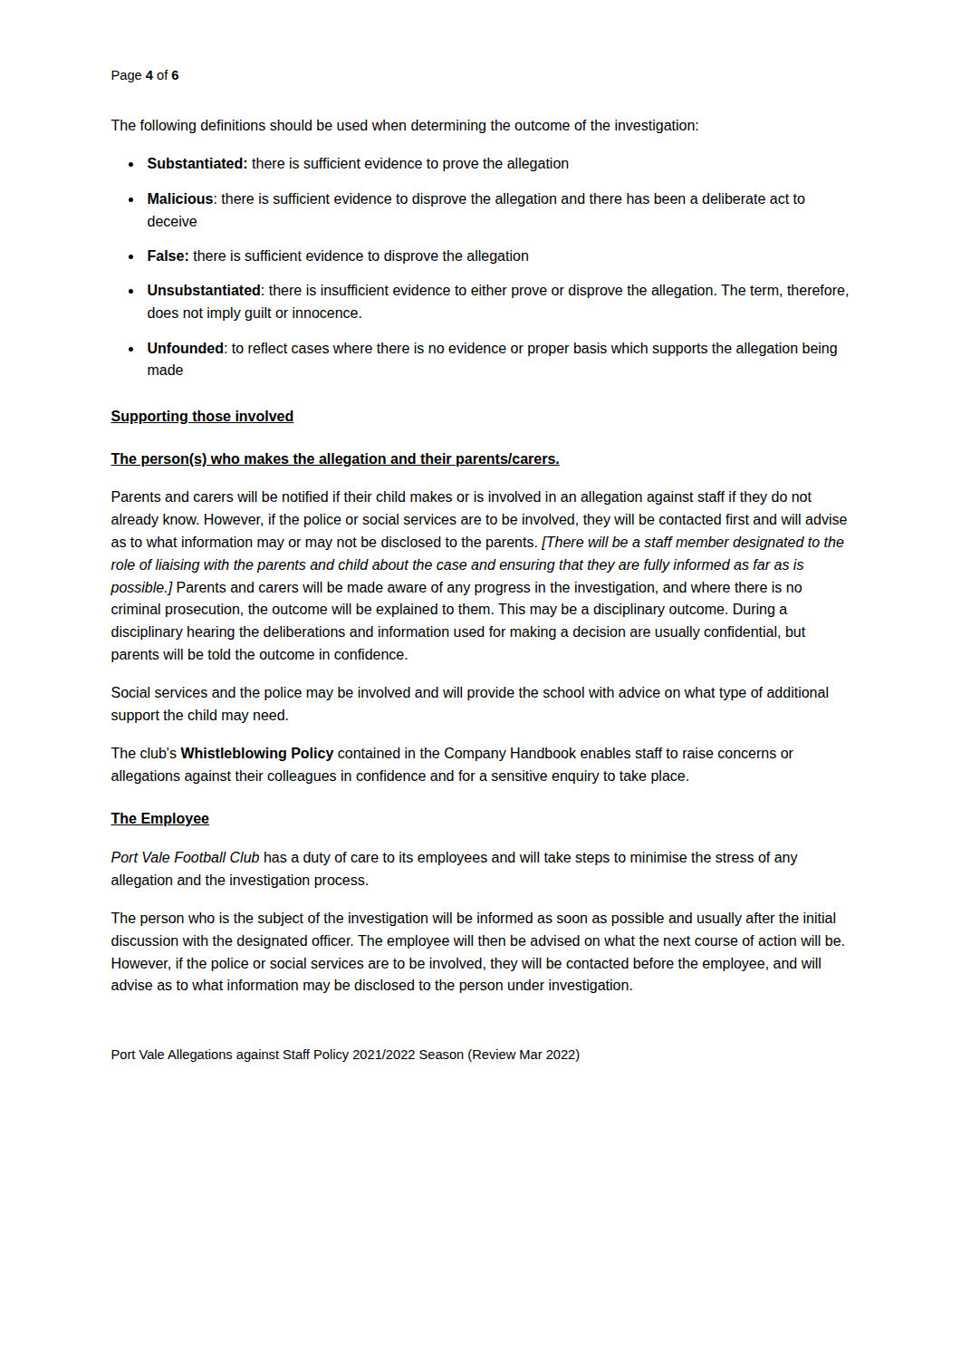Page 4 of 6
The following definitions should be used when determining the outcome of the investigation:
Substantiated: there is sufficient evidence to prove the allegation
Malicious: there is sufficient evidence to disprove the allegation and there has been a deliberate act to deceive
False: there is sufficient evidence to disprove the allegation
Unsubstantiated: there is insufficient evidence to either prove or disprove the allegation. The term, therefore, does not imply guilt or innocence.
Unfounded: to reflect cases where there is no evidence or proper basis which supports the allegation being made
Supporting those involved
The person(s) who makes the allegation and their parents/carers.
Parents and carers will be notified if their child makes or is involved in an allegation against staff if they do not already know. However, if the police or social services are to be involved, they will be contacted first and will advise as to what information may or may not be disclosed to the parents. [There will be a staff member designated to the role of liaising with the parents and child about the case and ensuring that they are fully informed as far as is possible.] Parents and carers will be made aware of any progress in the investigation, and where there is no criminal prosecution, the outcome will be explained to them. This may be a disciplinary outcome. During a disciplinary hearing the deliberations and information used for making a decision are usually confidential, but parents will be told the outcome in confidence.
Social services and the police may be involved and will provide the school with advice on what type of additional support the child may need.
The club's Whistleblowing Policy contained in the Company Handbook enables staff to raise concerns or allegations against their colleagues in confidence and for a sensitive enquiry to take place.
The Employee
Port Vale Football Club has a duty of care to its employees and will take steps to minimise the stress of any allegation and the investigation process.
The person who is the subject of the investigation will be informed as soon as possible and usually after the initial discussion with the designated officer. The employee will then be advised on what the next course of action will be. However, if the police or social services are to be involved, they will be contacted before the employee, and will advise as to what information may be disclosed to the person under investigation.
Port Vale Allegations against Staff Policy 2021/2022 Season (Review Mar 2022)